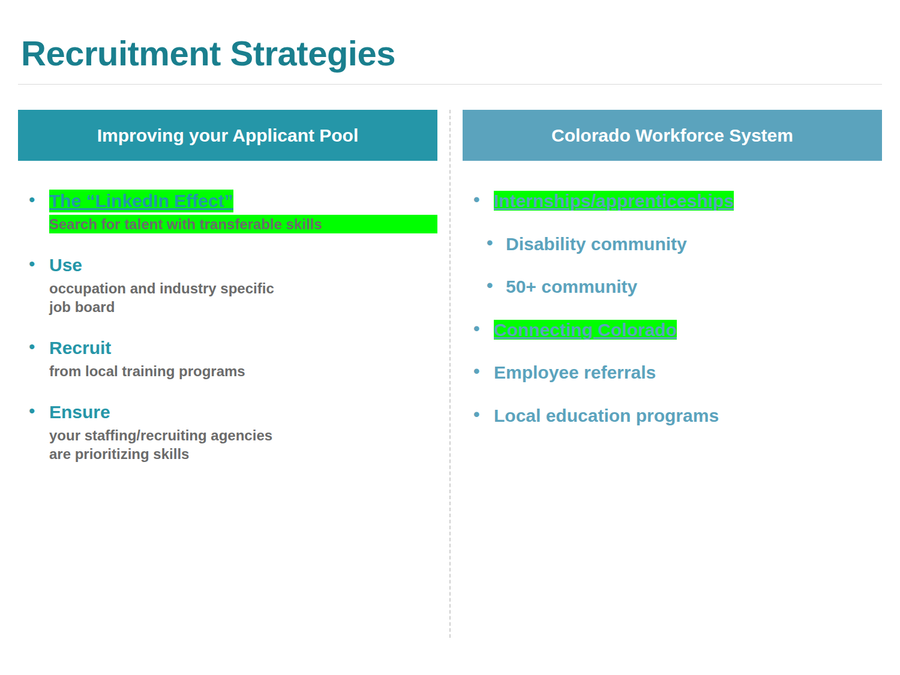Recruitment Strategies
Improving your Applicant Pool
The “LinkedIn Effect” Search for talent with transferable skills
Use occupation and industry specific
job board
Recruit from local training programs
Ensure your staffing/recruiting agencies
are prioritizing skills
Colorado Workforce System
Internships/apprenticeships
Disability community
50+ community
Connecting Colorado
Employee referrals
Local education programs